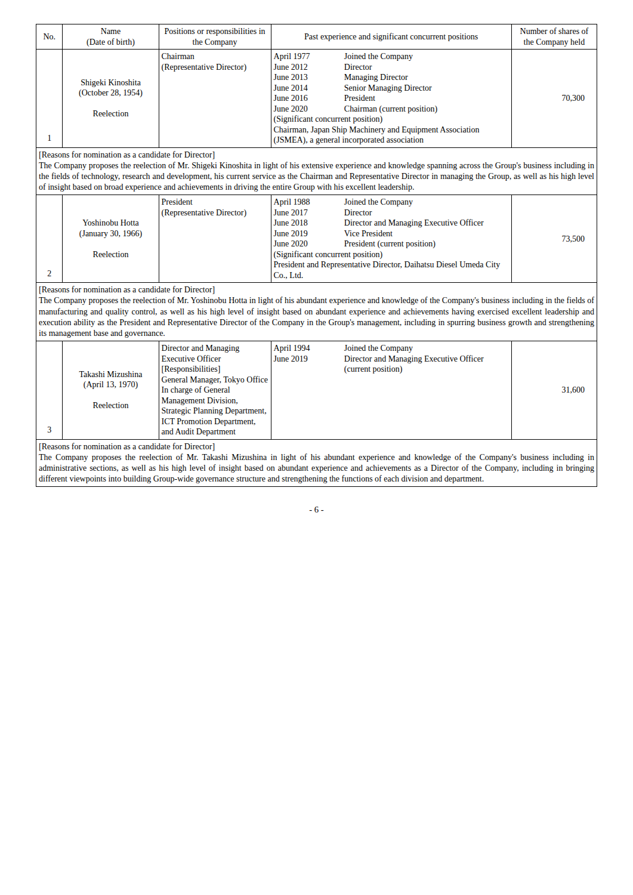| No. | Name (Date of birth) | Positions or responsibilities in the Company | Past experience and significant concurrent positions | Number of shares of the Company held |
| --- | --- | --- | --- | --- |
| 1 | Shigeki Kinoshita (October 28, 1954) Reelection | Chairman (Representative Director) | / April 1977 / Joined the Company / / June 2012 / Director / / June 2013 / Managing Director / / June 2014 / Senior Managing Director / / June 2016 / President / / June 2020 / Chairman (current position) / / (Significant concurrent position) / / Chairman, Japan Ship Machinery and Equipment Association (JSMEA), a general incorporated association / | 70,300 |
| [Reasons for nomination as a candidate for Director] The Company proposes the reelection of Mr. Shigeki Kinoshita in light of his extensive experience and knowledge spanning across the Group's business including in the fields of technology, research and development, his current service as the Chairman and Representative Director in managing the Group, as well as his high level of insight based on broad experience and achievements in driving the entire Group with his excellent leadership. |
| 2 | Yoshinobu Hotta (January 30, 1966) Reelection | President (Representative Director) | / April 1988 / Joined the Company / / June 2017 / Director / / June 2018 / Director and Managing Executive Officer / / June 2019 / Vice President / / June 2020 / President (current position) / / (Significant concurrent position) / / President and Representative Director, Daihatsu Diesel Umeda City Co., Ltd. / | 73,500 |
| [Reasons for nomination as a candidate for Director] The Company proposes the reelection of Mr. Yoshinobu Hotta in light of his abundant experience and knowledge of the Company's business including in the fields of manufacturing and quality control, as well as his high level of insight based on abundant experience and achievements having exercised excellent leadership and execution ability as the President and Representative Director of the Company in the Group's management, including in spurring business growth and strengthening its management base and governance. |
| 3 | Takashi Mizushina (April 13, 1970) Reelection | Director and Managing Executive Officer [Responsibilities] General Manager, Tokyo Office In charge of General Management Division, Strategic Planning Department, ICT Promotion Department, and Audit Department | / April 1994 / Joined the Company / / June 2019 / Director and Managing Executive Officer (current position) / | 31,600 |
| [Reasons for nomination as a candidate for Director] The Company proposes the reelection of Mr. Takashi Mizushina in light of his abundant experience and knowledge of the Company's business including in administrative sections, as well as his high level of insight based on abundant experience and achievements as a Director of the Company, including in bringing different viewpoints into building Group-wide governance structure and strengthening the functions of each division and department. |
- 6 -